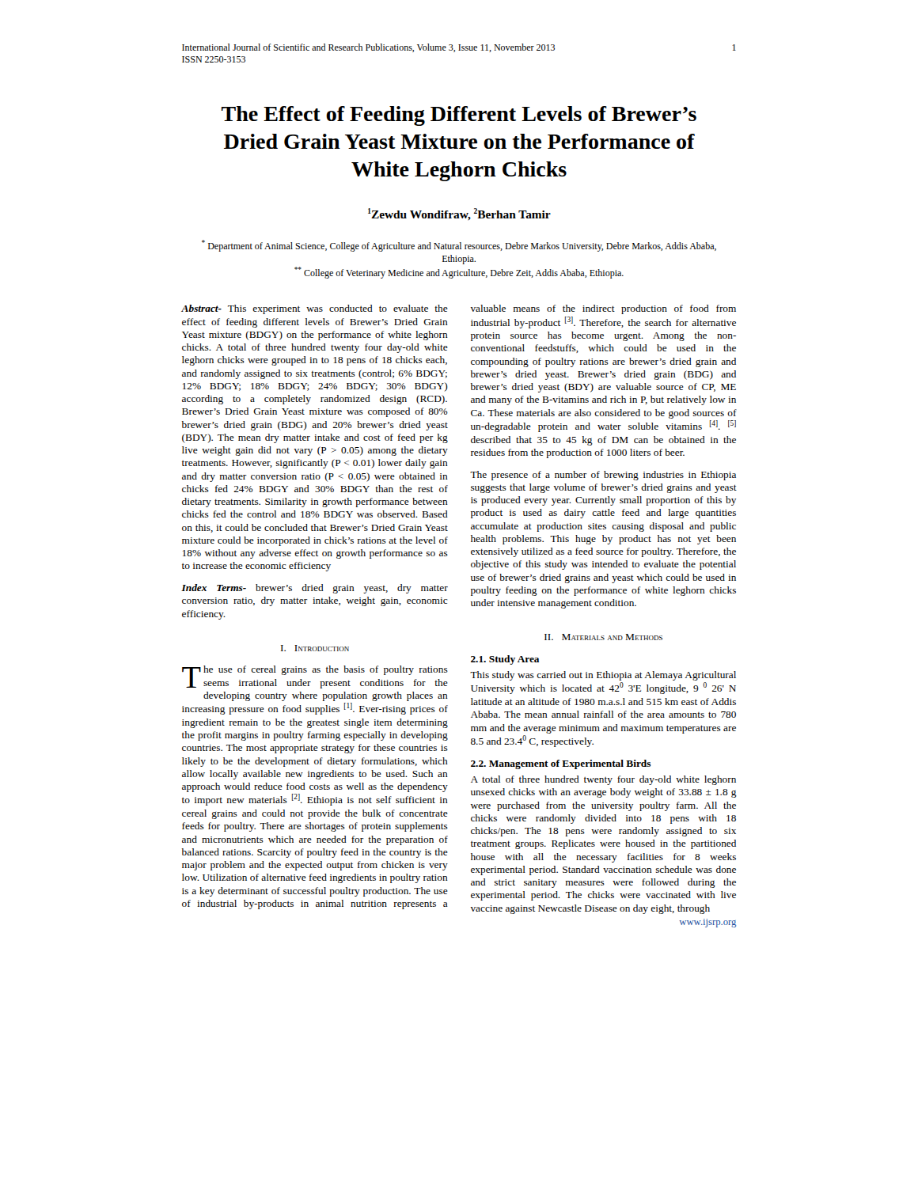International Journal of Scientific and Research Publications, Volume 3, Issue 11, November 2013
ISSN 2250-3153 1
The Effect of Feeding Different Levels of Brewer’s Dried Grain Yeast Mixture on the Performance of White Leghorn Chicks
1Zewdu Wondifraw, 2Berhan Tamir
* Department of Animal Science, College of Agriculture and Natural resources, Debre Markos University, Debre Markos, Addis Ababa, Ethiopia.
** College of Veterinary Medicine and Agriculture, Debre Zeit, Addis Ababa, Ethiopia.
Abstract- This experiment was conducted to evaluate the effect of feeding different levels of Brewer’s Dried Grain Yeast mixture (BDGY) on the performance of white leghorn chicks. A total of three hundred twenty four day-old white leghorn chicks were grouped in to 18 pens of 18 chicks each, and randomly assigned to six treatments (control; 6% BDGY; 12% BDGY; 18% BDGY; 24% BDGY; 30% BDGY) according to a completely randomized design (RCD). Brewer’s Dried Grain Yeast mixture was composed of 80% brewer’s dried grain (BDG) and 20% brewer’s dried yeast (BDY). The mean dry matter intake and cost of feed per kg live weight gain did not vary (P > 0.05) among the dietary treatments. However, significantly (P < 0.01) lower daily gain and dry matter conversion ratio (P < 0.05) were obtained in chicks fed 24% BDGY and 30% BDGY than the rest of dietary treatments. Similarity in growth performance between chicks fed the control and 18% BDGY was observed. Based on this, it could be concluded that Brewer’s Dried Grain Yeast mixture could be incorporated in chick’s rations at the level of 18% without any adverse effect on growth performance so as to increase the economic efficiency
Index Terms- brewer’s dried grain yeast, dry matter conversion ratio, dry matter intake, weight gain, economic efficiency.
I. Introduction
The use of cereal grains as the basis of poultry rations seems irrational under present conditions for the developing country where population growth places an increasing pressure on food supplies [1]. Ever-rising prices of ingredient remain to be the greatest single item determining the profit margins in poultry farming especially in developing countries. The most appropriate strategy for these countries is likely to be the development of dietary formulations, which allow locally available new ingredients to be used. Such an approach would reduce food costs as well as the dependency to import new materials [2]. Ethiopia is not self sufficient in cereal grains and could not provide the bulk of concentrate feeds for poultry. There are shortages of protein supplements and micronutrients which are needed for the preparation of balanced rations. Scarcity of poultry feed in the country is the major problem and the expected output from chicken is very low. Utilization of alternative feed ingredients in poultry ration is a key determinant of successful poultry production. The use of industrial by-products in animal nutrition represents a valuable means of the indirect production of food from industrial by-product [3]. Therefore, the search for alternative protein source has become urgent. Among the non-conventional feedstuffs, which could be used in the compounding of poultry rations are brewer’s dried grain and brewer’s dried yeast. Brewer’s dried grain (BDG) and brewer’s dried yeast (BDY) are valuable source of CP, ME and many of the B-vitamins and rich in P, but relatively low in Ca. These materials are also considered to be good sources of un-degradable protein and water soluble vitamins [4]. [5] described that 35 to 45 kg of DM can be obtained in the residues from the production of 1000 liters of beer.
The presence of a number of brewing industries in Ethiopia suggests that large volume of brewer’s dried grains and yeast is produced every year. Currently small proportion of this by product is used as dairy cattle feed and large quantities accumulate at production sites causing disposal and public health problems. This huge by product has not yet been extensively utilized as a feed source for poultry. Therefore, the objective of this study was intended to evaluate the potential use of brewer’s dried grains and yeast which could be used in poultry feeding on the performance of white leghorn chicks under intensive management condition.
II. Materials and Methods
2.1. Study Area
This study was carried out in Ethiopia at Alemaya Agricultural University which is located at 420 3'E longitude, 9 0 26' N latitude at an altitude of 1980 m.a.s.l and 515 km east of Addis Ababa. The mean annual rainfall of the area amounts to 780 mm and the average minimum and maximum temperatures are 8.5 and 23.40 C, respectively.
2.2. Management of Experimental Birds
A total of three hundred twenty four day-old white leghorn unsexed chicks with an average body weight of 33.88 ± 1.8 g were purchased from the university poultry farm. All the chicks were randomly divided into 18 pens with 18 chicks/pen. The 18 pens were randomly assigned to six treatment groups. Replicates were housed in the partitioned house with all the necessary facilities for 8 weeks experimental period. Standard vaccination schedule was done and strict sanitary measures were followed during the experimental period. The chicks were vaccinated with live vaccine against Newcastle Disease on day eight, through
www.ijsrp.org